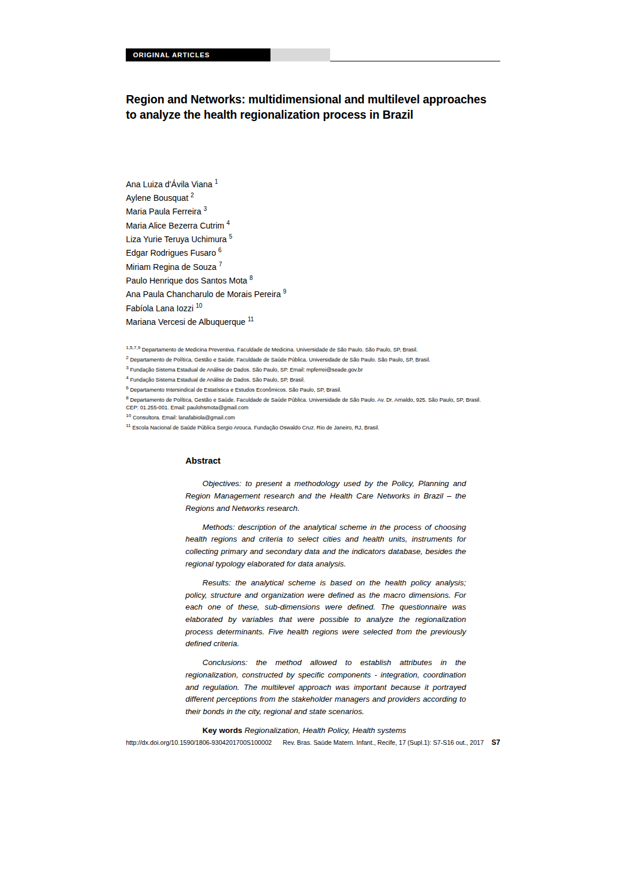ORIGINAL ARTICLES
Region and Networks: multidimensional and multilevel approaches to analyze the health regionalization process in Brazil
Ana Luiza d'Ávila Viana 1
Aylene Bousquat 2
Maria Paula Ferreira 3
Maria Alice Bezerra Cutrim 4
Liza Yurie Teruya Uchimura 5
Edgar Rodrigues Fusaro 6
Miriam Regina de Souza 7
Paulo Henrique dos Santos Mota 8
Ana Paula Chancharulo de Morais Pereira 9
Fabíola Lana Iozzi 10
Mariana Vercesi de Albuquerque 11
1,5,7,9 Departamento de Medicina Preventiva. Faculdade de Medicina. Universidade de São Paulo. São Paulo, SP, Brasil.
2 Departamento de Política, Gestão e Saúde. Faculdade de Saúde Pública. Universidade de São Paulo. São Paulo, SP, Brasil.
3 Fundação Sistema Estadual de Análise de Dados. São Paulo, SP. Email: mpferrei@seade.gov.br
4 Fundação Sistema Estadual de Análise de Dados. São Paulo, SP, Brasil.
6 Departamento Intersindical de Estatística e Estudos Econômicos. São Paulo, SP, Brasil.
8 Departamento de Política, Gestão e Saúde. Faculdade de Saúde Pública. Universidade de São Paulo. Av. Dr. Arnaldo, 925. São Paulo, SP, Brasil.
CEP: 01.255-001. Email: paulohsmota@gmail.com
10 Consultora. Email: lanafabiola@gmail.com
11 Escola Nacional de Saúde Pública Sergio Arouca. Fundação Oswaldo Cruz. Rio de Janeiro, RJ, Brasil.
Abstract
Objectives: to present a methodology used by the Policy, Planning and Region Management research and the Health Care Networks in Brazil – the Regions and Networks research.
Methods: description of the analytical scheme in the process of choosing health regions and criteria to select cities and health units, instruments for collecting primary and secondary data and the indicators database, besides the regional typology elaborated for data analysis.
Results: the analytical scheme is based on the health policy analysis; policy, structure and organization were defined as the macro dimensions. For each one of these, sub-dimensions were defined. The questionnaire was elaborated by variables that were possible to analyze the regionalization process determinants. Five health regions were selected from the previously defined criteria.
Conclusions: the method allowed to establish attributes in the regionalization, constructed by specific components - integration, coordination and regulation. The multilevel approach was important because it portrayed different perceptions from the stakeholder managers and providers according to their bonds in the city, regional and state scenarios.
Key words Regionalization, Health Policy, Health systems
http://dx.doi.org/10.1590/1806-9304201700S100002
Rev. Bras. Saúde Matern. Infant., Recife, 17 (Supl.1): S7-S16 out., 2017 S7